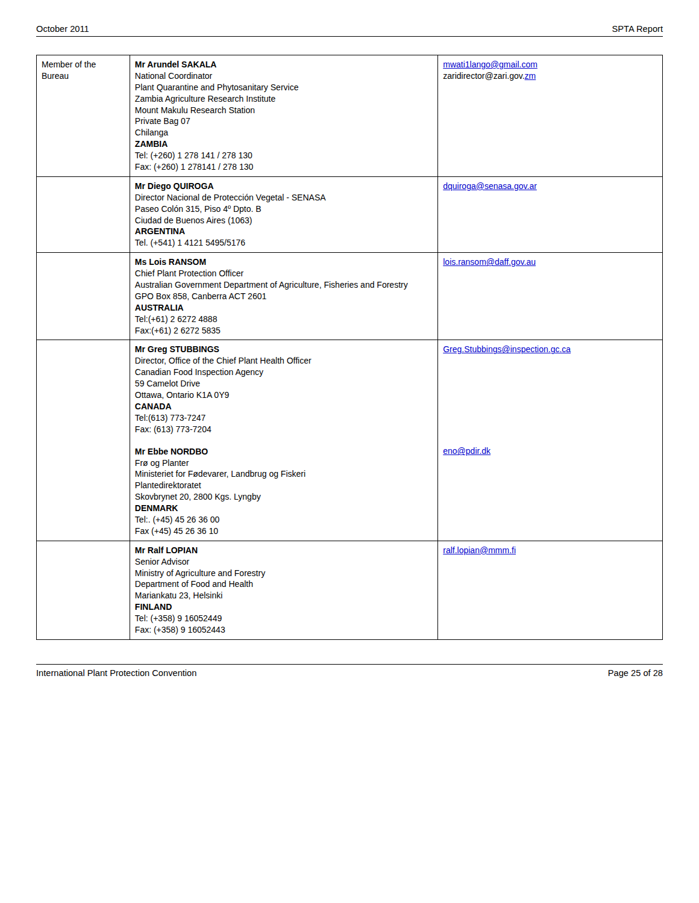October 2011 SPTA Report
| Member of the Bureau | Mr Arundel SAKALA National Coordinator Plant Quarantine and Phytosanitary Service Zambia Agriculture Research Institute Mount Makulu Research Station Private Bag 07 Chilanga ZAMBIA Tel: (+260) 1 278 141 / 278 130 Fax: (+260) 1 278141 / 278 130 | mwati1lango@gmail.com zaridirector@zari.gov. zm |
| | Mr Diego QUIROGA Director Nacional de Protección Vegetal - SENASA Paseo Colón 315, Piso 4º Dpto. B Ciudad de Buenos Aires (1063) ARGENTINA Tel. (+541) 1 4121 5495/5176 | dquiroga@senasa.gov.ar |
| | Ms Lois RANSOM Chief Plant Protection Officer Australian Government Department of Agriculture, Fisheries and Forestry GPO Box 858, Canberra ACT 2601 AUSTRALIA Tel:(+61) 2 6272 4888 Fax:(+61) 2 6272 5835 | lois.ransom@daff.gov.au |
| | Mr Greg STUBBINGS Director, Office of the Chief Plant Health Officer Canadian Food Inspection Agency 59 Camelot Drive Ottawa, Ontario K1A 0Y9 CANADA Tel:(613) 773-7247 Fax: (613) 773-7204 Mr Ebbe NORDBO Frø og Planter Ministeriet for Fødevarer, Landbrug og Fiskeri Plantedirektoratet Skovbrynet 20, 2800 Kgs. Lyngby DENMARK Tel:. (+45) 45 26 36 00 Fax (+45) 45 26 36 10 | Greg.Stubbings@inspection.gc.ca eno@pdir.dk |
| | Mr Ralf LOPIAN Senior Advisor Ministry of Agriculture and Forestry Department of Food and Health Mariankatu 23, Helsinki FINLAND Tel: (+358) 9 16052449 Fax: (+358) 9 16052443 | ralf.lopian@mmm.fi |
International Plant Protection Convention Page 25 of 28